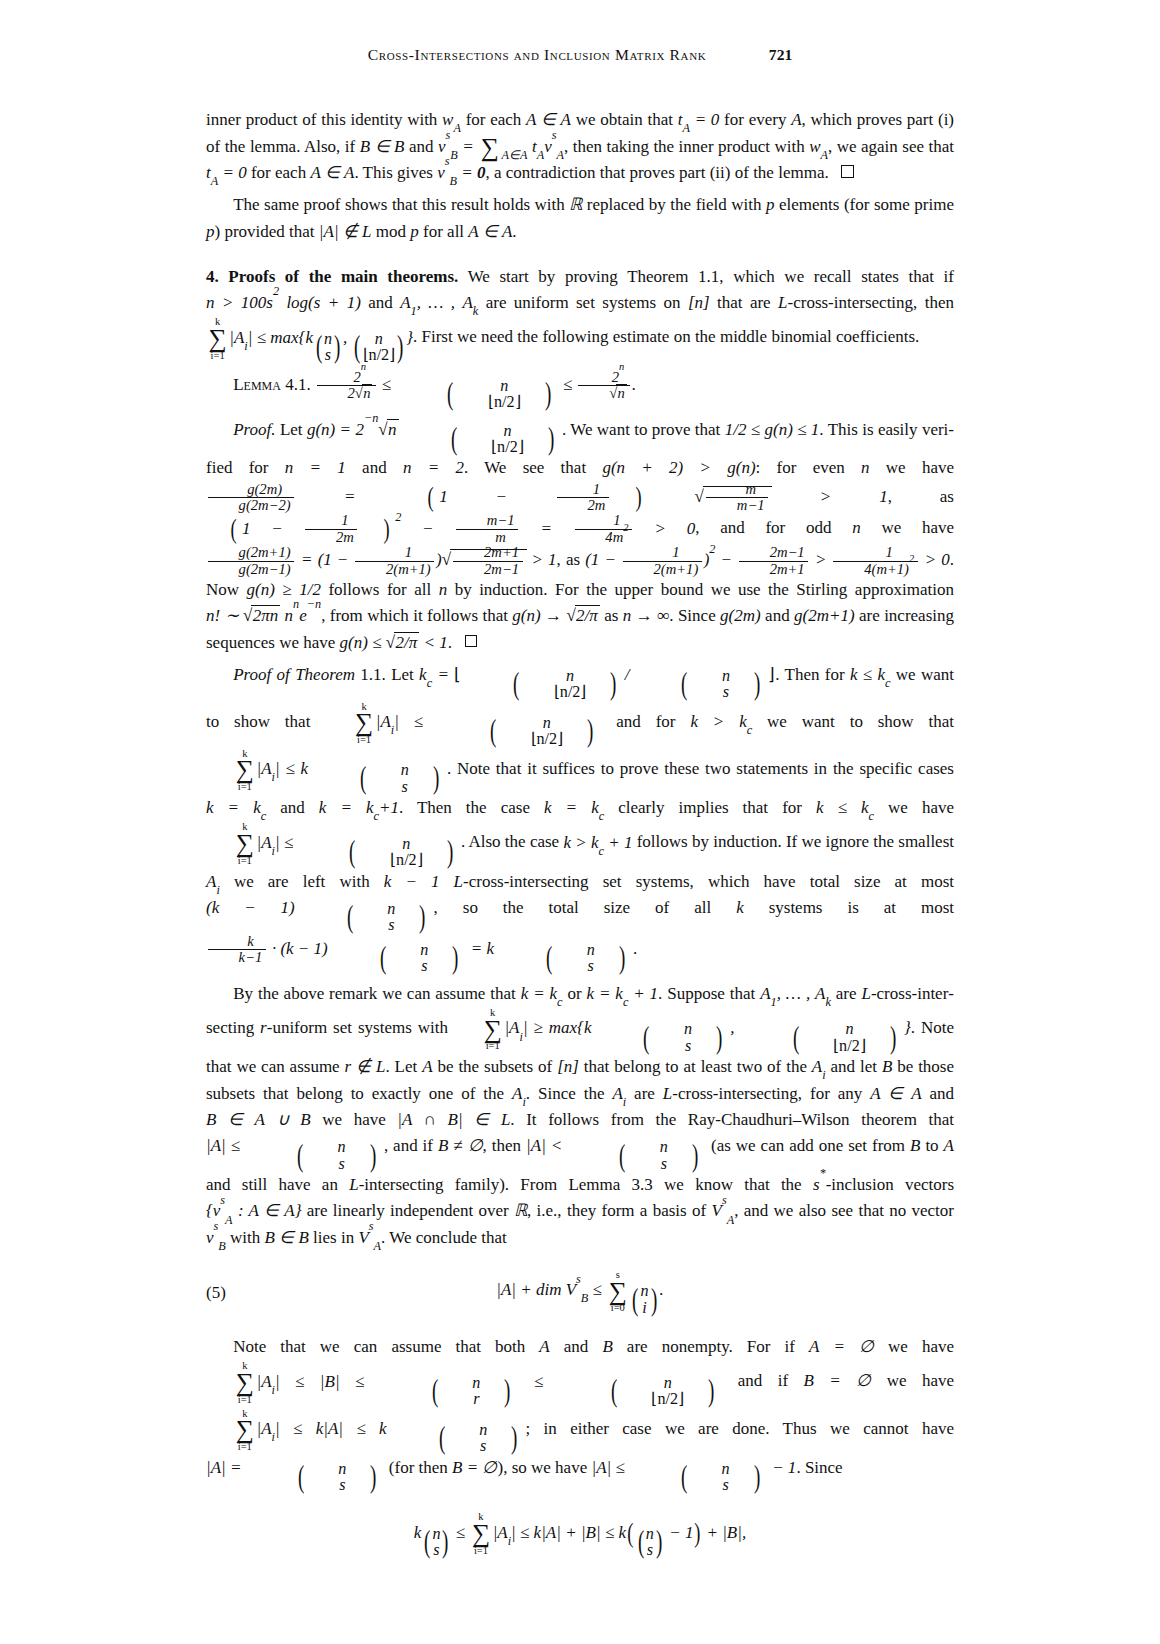Cross-Intersections and Inclusion Matrix Rank 721
inner product of this identity with wA for each A ∈ A we obtain that tA = 0 for every A, which proves part (i) of the lemma. Also, if B ∈ B and vsB = ∑A∈A tAvsA, then taking the inner product with wA, we again see that tA = 0 for each A ∈ A. This gives vsB = 0, a contradiction that proves part (ii) of the lemma.
The same proof shows that this result holds with ℝ replaced by the field with p elements (for some prime p) provided that |A| ∉ L mod p for all A ∈ A.
4. Proofs of the main theorems.
We start by proving Theorem 1.1, which we recall states that if n > 100s2 log(s + 1) and A1, … , Ak are uniform set systems on [n] that are L-cross-intersecting, then k∑i=1|Ai| ≤ max{k(ns), (n⌊n/2⌋)}. First we need the following estimate on the middle binomial coefficients.
Lemma 4.1. 2n 2√n ≤ (n⌊n/2⌋) ≤ 2n√n.
Proof. Let g(n) = 2−n√n(n⌊n/2⌋). We want to prove that 1/2 ≤ g(n) ≤ 1. This is easily verified for n = 1 and n = 2. We see that g(n + 2) > g(n): for even n we have g(2m) g(2m−2) = (1 − 12m) √mm−1 > 1, as (1 − 12m)2 − m−1 m = 14m2 > 0, and for odd n we have g(2m+1) g(2m−1) = (1 − 12(m+1))√2m+12m−1 > 1, as (1 − 12(m+1))2 − 2m−12m+1 > 14(m+1)2 > 0. Now g(n) ≥ 1/2 follows for all n by induction. For the upper bound we use the Stirling approximation n! ∼ √2πn nne−n, from which it follows that g(n) → √2/π as n → ∞. Since g(2m) and g(2m+1) are increasing sequences we have g(n) ≤ √2/π < 1.
Proof of Theorem 1.1. Let kc = ⌊(n⌊n/2⌋)/(ns)⌋. Then for k ≤ kc we want to show that k∑i=1|Ai| ≤ (n⌊n/2⌋) and for k > kc we want to show that k∑i=1|Ai| ≤ k(ns). Note that it suffices to prove these two statements in the specific cases k = kc and k = kc+1. Then the case k = kc clearly implies that for k ≤ kc we have k∑i=1|Ai| ≤ (n⌊n/2⌋). Also the case k > kc + 1 follows by induction. If we ignore the smallest Ai we are left with k − 1 L-cross-intersecting set systems, which have total size at most (k − 1)(ns), so the total size of all k systems is at most kk−1 · (k − 1)(ns) = k(ns).
By the above remark we can assume that k = kc or k = kc + 1. Suppose that A1, … , Ak are L-cross-intersecting r-uniform set systems with k∑i=1|Ai| ≥ max{k(ns), (n⌊n/2⌋)}. Note that we can assume r ∉ L. Let A be the subsets of [n] that belong to at least two of the Ai and let B be those subsets that belong to exactly one of the Ai. Since the Ai are L-cross-intersecting, for any A ∈ A and B ∈ A ∪ B we have |A ∩ B| ∈ L. It follows from the Ray-Chaudhuri–Wilson theorem that |A| ≤ (ns), and if B ≠ ∅, then |A| < (ns) (as we can add one set from B to A and still have an L-intersecting family). From Lemma 3.3 we know that the s*-inclusion vectors {vsA : A ∈ A} are linearly independent over ℝ, i.e., they form a basis of VsA, and we also see that no vector vsB with B ∈ B lies in VsA. We conclude that
(5) |A| + dim VsB ≤ s∑i=0(ni).
Note that we can assume that both A and B are nonempty. For if A = ∅ we have k∑i=1|Ai| ≤ |B| ≤ (nr) ≤ (n⌊n/2⌋) and if B = ∅ we have k∑i=1|Ai| ≤ k|A| ≤ k(ns); in either case we are done. Thus we cannot have |A| = (ns) (for then B = ∅), so we have |A| ≤ (ns) − 1. Since
k(ns) ≤ k∑i=1|Ai| ≤ k|A| + |B| ≤ k((ns) − 1) + |B|,